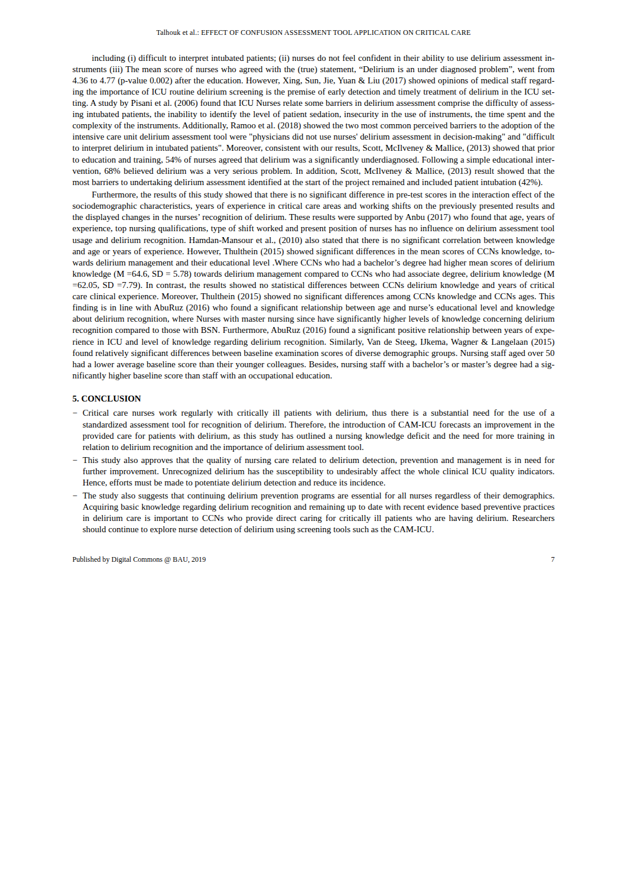Talhouk et al.: EFFECT OF CONFUSION ASSESSMENT TOOL APPLICATION ON CRITICAL CARE
including (i) difficult to interpret intubated patients; (ii) nurses do not feel confident in their ability to use delirium assessment instruments (iii) The mean score of nurses who agreed with the (true) statement, “Delirium is an under diagnosed problem”, went from 4.36 to 4.77 (p-value 0.002) after the education. However, Xing, Sun, Jie, Yuan & Liu (2017) showed opinions of medical staff regarding the importance of ICU routine delirium screening is the premise of early detection and timely treatment of delirium in the ICU setting. A study by Pisani et al. (2006) found that ICU Nurses relate some barriers in delirium assessment comprise the difficulty of assessing intubated patients, the inability to identify the level of patient sedation, insecurity in the use of instruments, the time spent and the complexity of the instruments. Additionally, Ramoo et al. (2018) showed the two most common perceived barriers to the adoption of the intensive care unit delirium assessment tool were "physicians did not use nurses' delirium assessment in decision-making" and "difficult to interpret delirium in intubated patients". Moreover, consistent with our results, Scott, McIlveney & Mallice, (2013) showed that prior to education and training, 54% of nurses agreed that delirium was a significantly underdiagnosed. Following a simple educational intervention, 68% believed delirium was a very serious problem. In addition, Scott, McIlveney & Mallice, (2013) result showed that the most barriers to undertaking delirium assessment identified at the start of the project remained and included patient intubation (42%).
Furthermore, the results of this study showed that there is no significant difference in pre-test scores in the interaction effect of the sociodemographic characteristics, years of experience in critical care areas and working shifts on the previously presented results and the displayed changes in the nurses’ recognition of delirium. These results were supported by Anbu (2017) who found that age, years of experience, top nursing qualifications, type of shift worked and present position of nurses has no influence on delirium assessment tool usage and delirium recognition. Hamdan-Mansour et al., (2010) also stated that there is no significant correlation between knowledge and age or years of experience. However, Thulthein (2015) showed significant differences in the mean scores of CCNs knowledge, towards delirium management and their educational level .Where CCNs who had a bachelor’s degree had higher mean scores of delirium knowledge (M =64.6, SD = 5.78) towards delirium management compared to CCNs who had associate degree, delirium knowledge (M =62.05, SD =7.79). In contrast, the results showed no statistical differences between CCNs delirium knowledge and years of critical care clinical experience. Moreover, Thulthein (2015) showed no significant differences among CCNs knowledge and CCNs ages. This finding is in line with AbuRuz (2016) who found a significant relationship between age and nurse’s educational level and knowledge about delirium recognition, where Nurses with master nursing since have significantly higher levels of knowledge concerning delirium recognition compared to those with BSN. Furthermore, AbuRuz (2016) found a significant positive relationship between years of experience in ICU and level of knowledge regarding delirium recognition. Similarly, Van de Steeg, IJkema, Wagner & Langelaan (2015) found relatively significant differences between baseline examination scores of diverse demographic groups. Nursing staff aged over 50 had a lower average baseline score than their younger colleagues. Besides, nursing staff with a bachelor’s or master’s degree had a significantly higher baseline score than staff with an occupational education.
5. CONCLUSION
Critical care nurses work regularly with critically ill patients with delirium, thus there is a substantial need for the use of a standardized assessment tool for recognition of delirium. Therefore, the introduction of CAM-ICU forecasts an improvement in the provided care for patients with delirium, as this study has outlined a nursing knowledge deficit and the need for more training in relation to delirium recognition and the importance of delirium assessment tool.
This study also approves that the quality of nursing care related to delirium detection, prevention and management is in need for further improvement. Unrecognized delirium has the susceptibility to undesirably affect the whole clinical ICU quality indicators. Hence, efforts must be made to potentiate delirium detection and reduce its incidence.
The study also suggests that continuing delirium prevention programs are essential for all nurses regardless of their demographics. Acquiring basic knowledge regarding delirium recognition and remaining up to date with recent evidence based preventive practices in delirium care is important to CCNs who provide direct caring for critically ill patients who are having delirium. Researchers should continue to explore nurse detection of delirium using screening tools such as the CAM-ICU.
Published by Digital Commons @ BAU, 2019
7